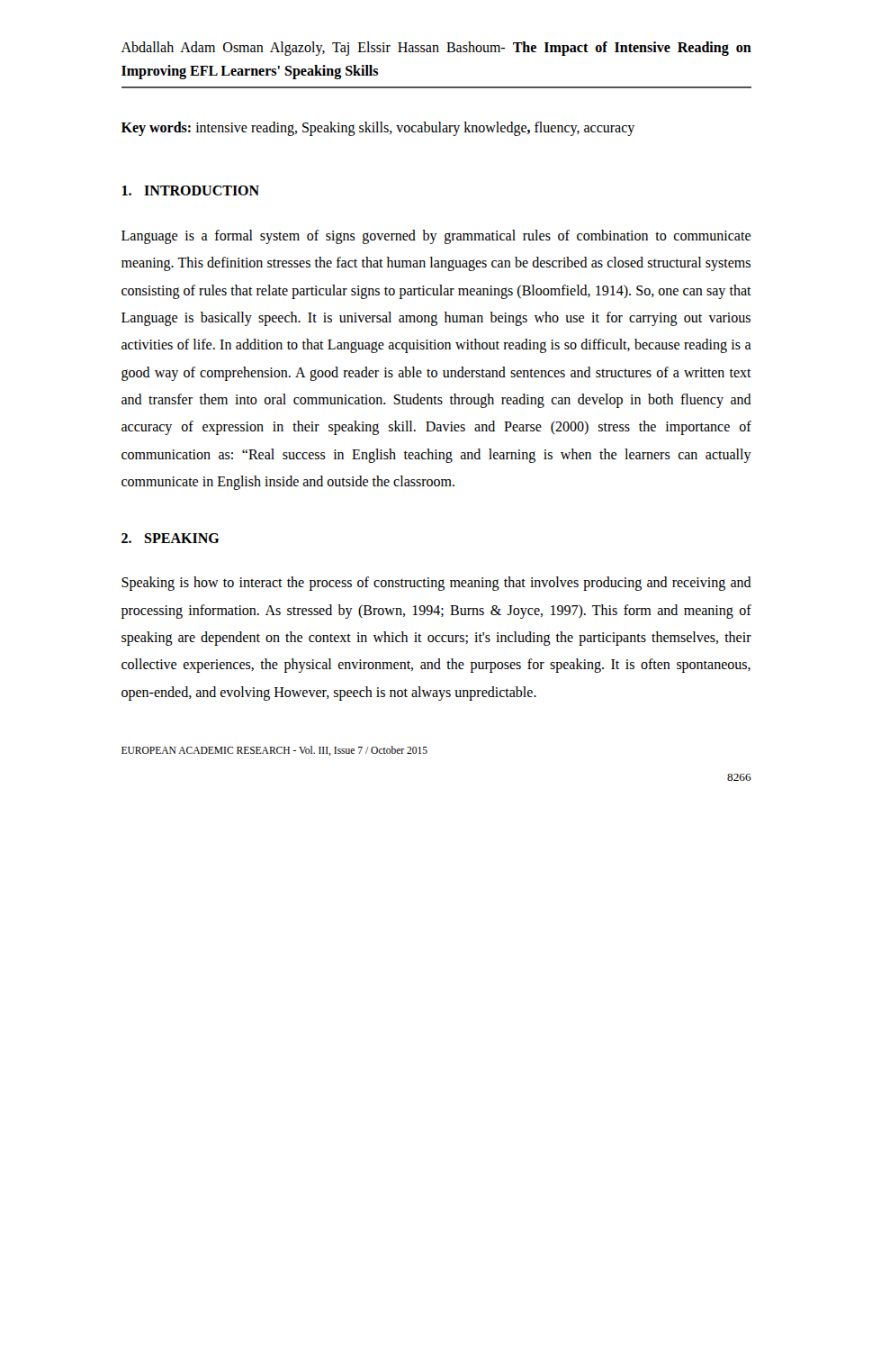Abdallah Adam Osman Algazoly, Taj Elssir Hassan Bashoum- The Impact of Intensive Reading on Improving EFL Learners' Speaking Skills
Key words: intensive reading, Speaking skills, vocabulary knowledge, fluency, accuracy
1. INTRODUCTION
Language is a formal system of signs governed by grammatical rules of combination to communicate meaning. This definition stresses the fact that human languages can be described as closed structural systems consisting of rules that relate particular signs to particular meanings (Bloomfield, 1914). So, one can say that Language is basically speech. It is universal among human beings who use it for carrying out various activities of life. In addition to that Language acquisition without reading is so difficult, because reading is a good way of comprehension. A good reader is able to understand sentences and structures of a written text and transfer them into oral communication. Students through reading can develop in both fluency and accuracy of expression in their speaking skill. Davies and Pearse (2000) stress the importance of communication as: “Real success in English teaching and learning is when the learners can actually communicate in English inside and outside the classroom.
2. SPEAKING
Speaking is how to interact the process of constructing meaning that involves producing and receiving and processing information. As stressed by (Brown, 1994; Burns & Joyce, 1997). This form and meaning of speaking are dependent on the context in which it occurs; it's including the participants themselves, their collective experiences, the physical environment, and the purposes for speaking. It is often spontaneous, open-ended, and evolving However, speech is not always unpredictable.
EUROPEAN ACADEMIC RESEARCH - Vol. III, Issue 7 / October 2015 8266